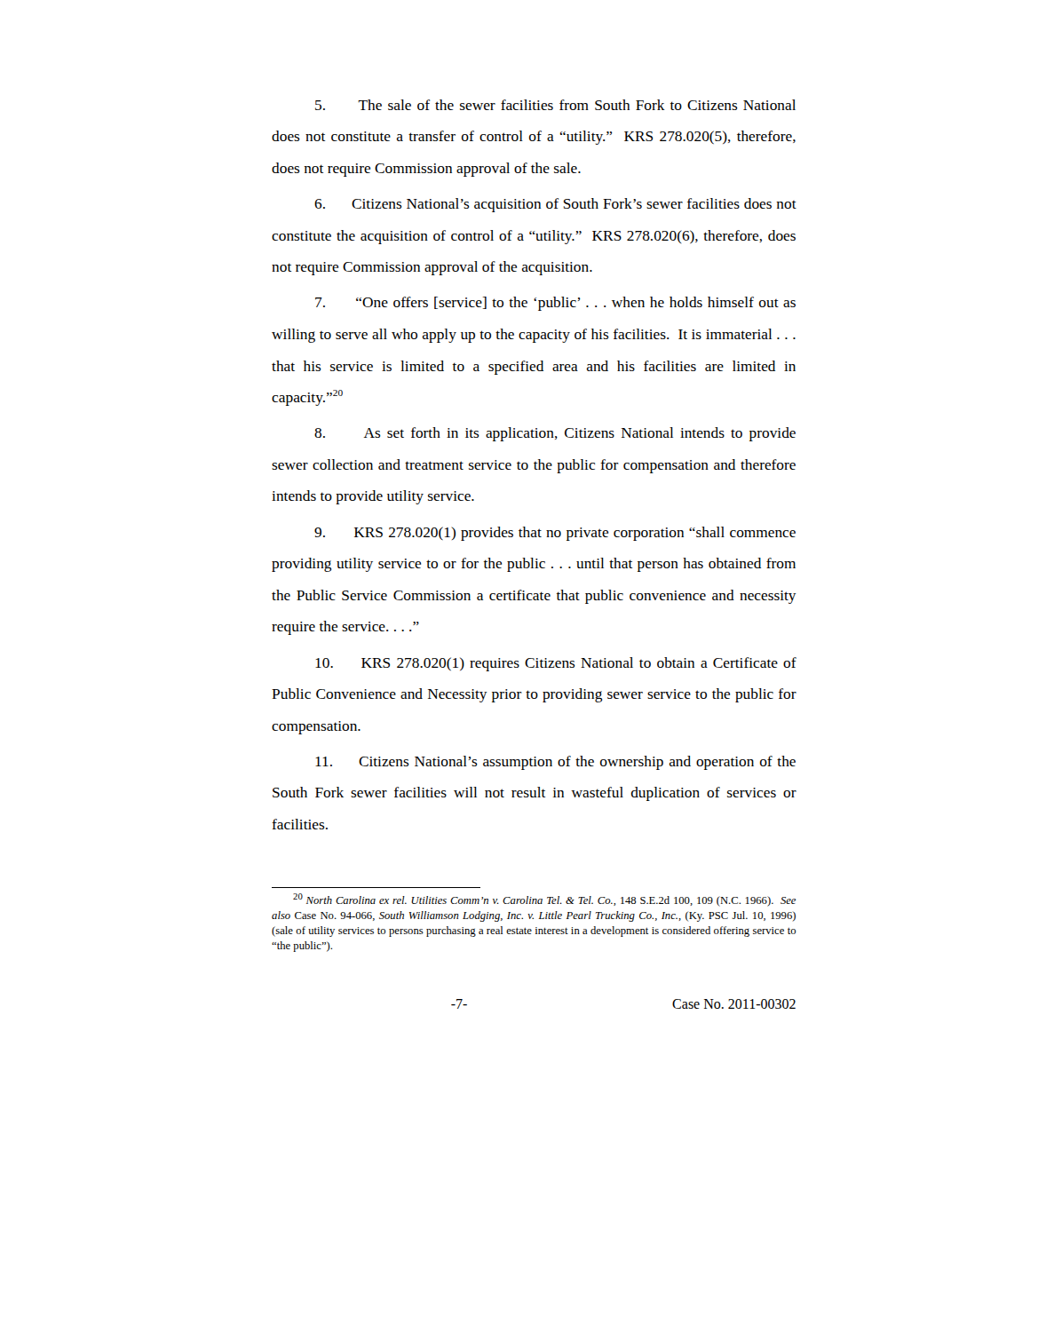5. The sale of the sewer facilities from South Fork to Citizens National does not constitute a transfer of control of a “utility.” KRS 278.020(5), therefore, does not require Commission approval of the sale.
6. Citizens National’s acquisition of South Fork’s sewer facilities does not constitute the acquisition of control of a “utility.” KRS 278.020(6), therefore, does not require Commission approval of the acquisition.
7. “One offers [service] to the ‘public’ . . . when he holds himself out as willing to serve all who apply up to the capacity of his facilities. It is immaterial . . . that his service is limited to a specified area and his facilities are limited in capacity.”20
8. As set forth in its application, Citizens National intends to provide sewer collection and treatment service to the public for compensation and therefore intends to provide utility service.
9. KRS 278.020(1) provides that no private corporation “shall commence providing utility service to or for the public . . . until that person has obtained from the Public Service Commission a certificate that public convenience and necessity require the service. . . .”
10. KRS 278.020(1) requires Citizens National to obtain a Certificate of Public Convenience and Necessity prior to providing sewer service to the public for compensation.
11. Citizens National’s assumption of the ownership and operation of the South Fork sewer facilities will not result in wasteful duplication of services or facilities.
20 North Carolina ex rel. Utilities Comm’n v. Carolina Tel. & Tel. Co., 148 S.E.2d 100, 109 (N.C. 1966). See also Case No. 94-066, South Williamson Lodging, Inc. v. Little Pearl Trucking Co., Inc., (Ky. PSC Jul. 10, 1996) (sale of utility services to persons purchasing a real estate interest in a development is considered offering service to “the public”).
-7- Case No. 2011-00302